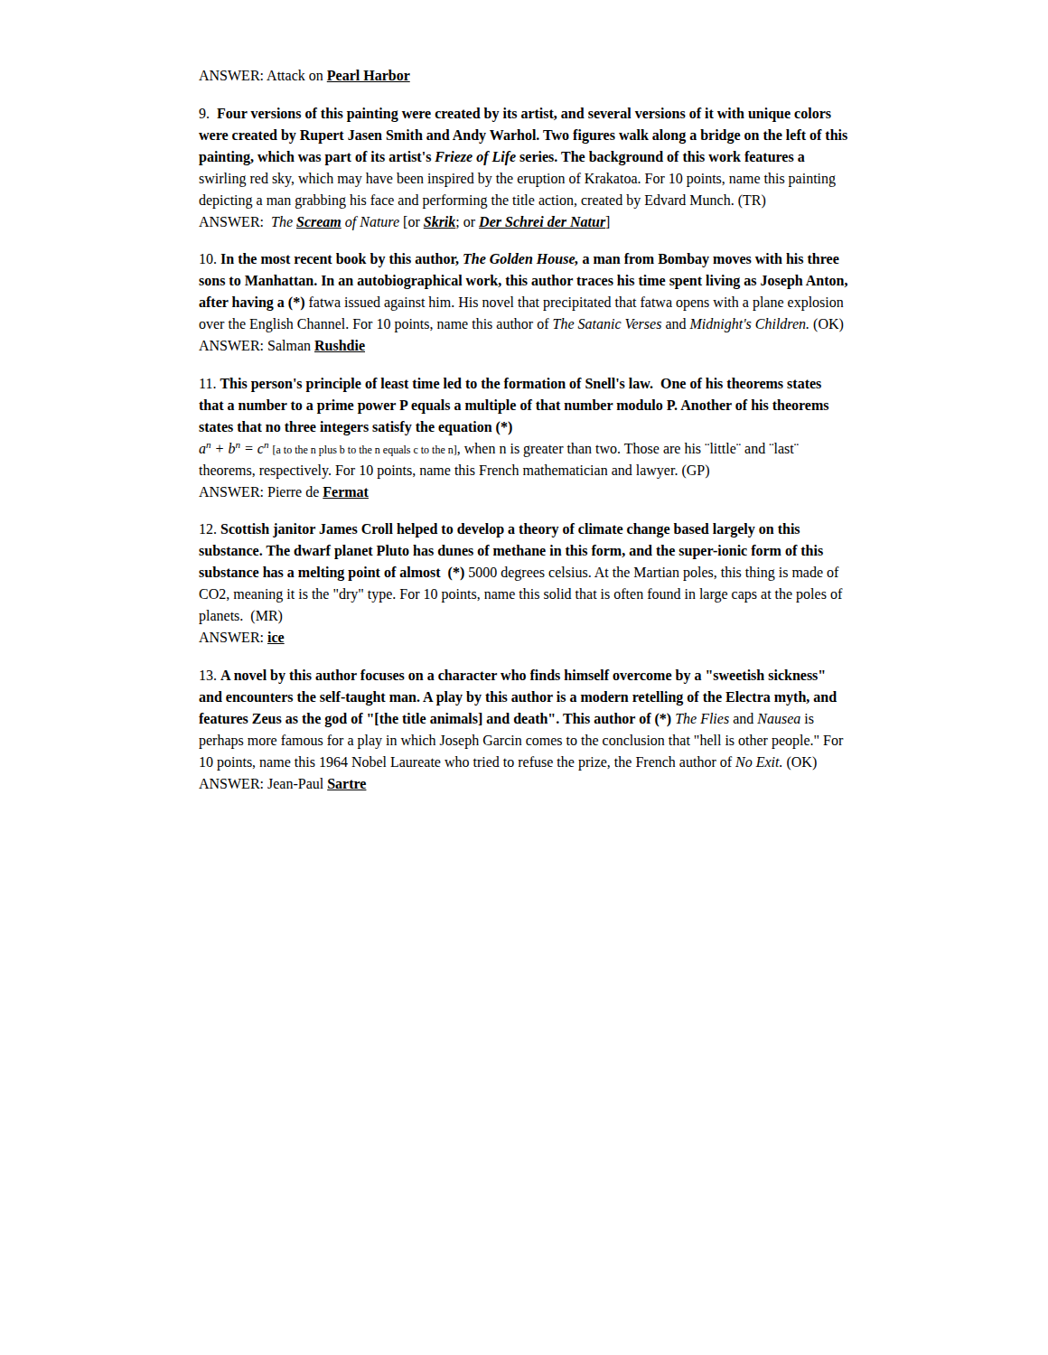ANSWER: Attack on Pearl Harbor
9. Four versions of this painting were created by its artist, and several versions of it with unique colors were created by Rupert Jasen Smith and Andy Warhol. Two figures walk along a bridge on the left of this painting, which was part of its artist's Frieze of Life series. The background of this work features a swirling red sky, which may have been inspired by the eruption of Krakatoa. For 10 points, name this painting depicting a man grabbing his face and performing the title action, created by Edvard Munch. (TR)
ANSWER: The Scream of Nature [or Skrik; or Der Schrei der Natur]
10. In the most recent book by this author, The Golden House, a man from Bombay moves with his three sons to Manhattan. In an autobiographical work, this author traces his time spent living as Joseph Anton, after having a (*) fatwa issued against him. His novel that precipitated that fatwa opens with a plane explosion over the English Channel. For 10 points, name this author of The Satanic Verses and Midnight's Children. (OK)
ANSWER: Salman Rushdie
11. This person's principle of least time led to the formation of Snell's law. One of his theorems states that a number to a prime power P equals a multiple of that number modulo P. Another of his theorems states that no three integers satisfy the equation (*)
an + bn = cn [a to the n plus b to the n equals c to the n], when n is greater than two. Those are his ¨little¨ and ¨last¨ theorems, respectively. For 10 points, name this French mathematician and lawyer. (GP)
ANSWER: Pierre de Fermat
12. Scottish janitor James Croll helped to develop a theory of climate change based largely on this substance. The dwarf planet Pluto has dunes of methane in this form, and the super-ionic form of this substance has a melting point of almost (*) 5000 degrees celsius. At the Martian poles, this thing is made of CO2, meaning it is the "dry" type. For 10 points, name this solid that is often found in large caps at the poles of planets. (MR)
ANSWER: ice
13. A novel by this author focuses on a character who finds himself overcome by a "sweetish sickness" and encounters the self-taught man. A play by this author is a modern retelling of the Electra myth, and features Zeus as the god of "[the title animals] and death". This author of (*) The Flies and Nausea is perhaps more famous for a play in which Joseph Garcin comes to the conclusion that "hell is other people." For 10 points, name this 1964 Nobel Laureate who tried to refuse the prize, the French author of No Exit. (OK)
ANSWER: Jean-Paul Sartre